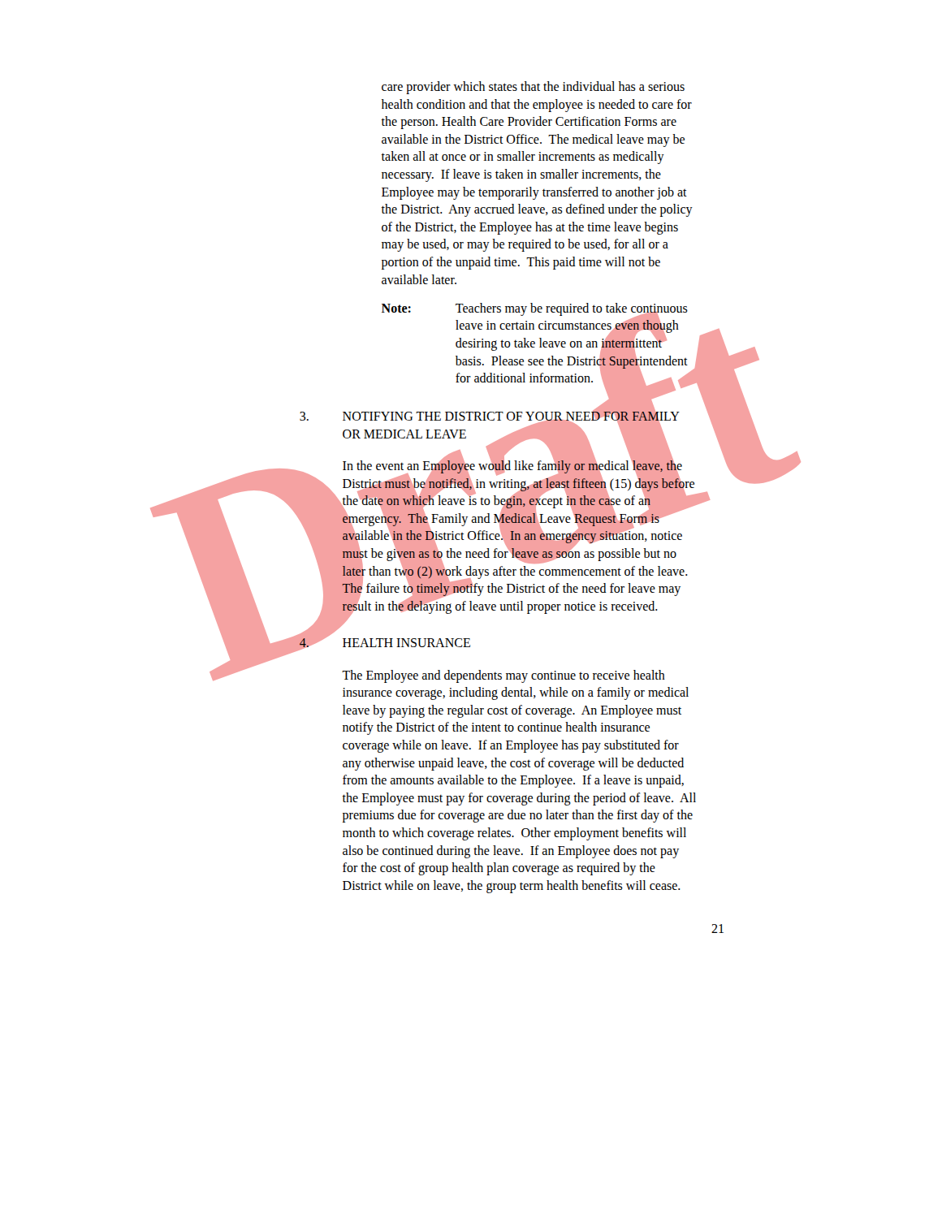Draft
care provider which states that the individual has a serious health condition and that the employee is needed to care for the person. Health Care Provider Certification Forms are available in the District Office. The medical leave may be taken all at once or in smaller increments as medically necessary. If leave is taken in smaller increments, the Employee may be temporarily transferred to another job at the District. Any accrued leave, as defined under the policy of the District, the Employee has at the time leave begins may be used, or may be required to be used, for all or a portion of the unpaid time. This paid time will not be available later.
Note: Teachers may be required to take continuous leave in certain circumstances even though desiring to take leave on an intermittent basis. Please see the District Superintendent for additional information.
3. NOTIFYING THE DISTRICT OF YOUR NEED FOR FAMILY OR MEDICAL LEAVE
In the event an Employee would like family or medical leave, the District must be notified, in writing, at least fifteen (15) days before the date on which leave is to begin, except in the case of an emergency. The Family and Medical Leave Request Form is available in the District Office. In an emergency situation, notice must be given as to the need for leave as soon as possible but no later than two (2) work days after the commencement of the leave. The failure to timely notify the District of the need for leave may result in the delaying of leave until proper notice is received.
4. HEALTH INSURANCE
The Employee and dependents may continue to receive health insurance coverage, including dental, while on a family or medical leave by paying the regular cost of coverage. An Employee must notify the District of the intent to continue health insurance coverage while on leave. If an Employee has pay substituted for any otherwise unpaid leave, the cost of coverage will be deducted from the amounts available to the Employee. If a leave is unpaid, the Employee must pay for coverage during the period of leave. All premiums due for coverage are due no later than the first day of the month to which coverage relates. Other employment benefits will also be continued during the leave. If an Employee does not pay for the cost of group health plan coverage as required by the District while on leave, the group term health benefits will cease.
21